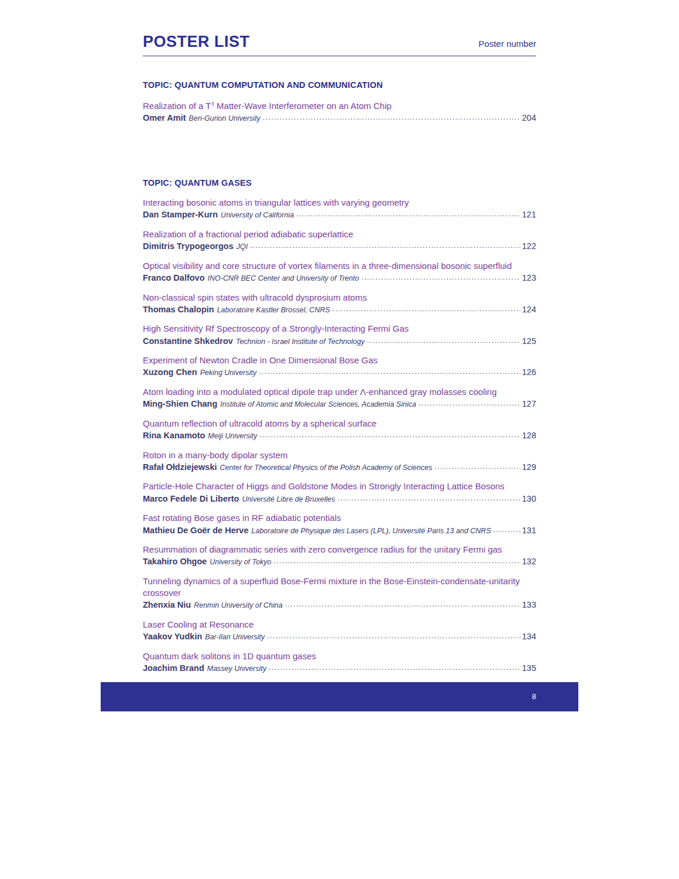Poster List
Poster number
Topic: Quantum Computation and Communication
Realization of a T3 Matter-Wave Interferometer on an Atom Chip
Omer Amit Ben-Gurion University ........................................................................................................................................... 204
Topic: Quantum Gases
Interacting bosonic atoms in triangular lattices with varying geometry
Dan Stamper-Kurn University of California ....................................................................................................................... 121
Realization of a fractional period adiabatic superlattice
Dimitris Trypogeorgos JQI ................................................................................................................................................. 122
Optical visibility and core structure of vortex filaments in a three-dimensional bosonic superfluid
Franco Dalfovo INO-CNR BEC Center and University of Trento ................................................................. 123
Non-classical spin states with ultracold dysprosium atoms
Thomas Chalopin Laboratoire Kastler Brossel, CNRS ......................................................................................... 124
High Sensitivity Rf Spectroscopy of a Strongly-Interacting Fermi Gas
Constantine Shkedrov Technion - Israel Institute of Technology ............................................................................. 125
Experiment of Newton Cradle in One Dimensional Bose Gas
Xuzong Chen Peking University ......................................................................................................................... 126
Atom loading into a modulated optical dipole trap under Λ-enhanced gray molasses cooling
Ming-Shien Chang Institute of Atomic and Molecular Sciences, Academia Sinica ..................................................... 127
Quantum reflection of ultracold atoms by a spherical surface
Rina Kanamoto Meiji University ....................................................................................................................... 128
Roton in a many-body dipolar system
Rafał Ołdziejewski Center for Theoretical Physics of the Polish Academy of Sciences ............................................. 129
Particle-Hole Character of Higgs and Goldstone Modes in Strongly Interacting Lattice Bosons
Marco Fedele Di Liberto Université Libre de Bruxelles ....................................................................................... 130
Fast rotating Bose gases in RF adiabatic potentials
Mathieu De Goër de Herve Laboratoire de Physique des Lasers (LPL), Université Paris 13 and CNRS .................................... 131
Resummation of diagrammatic series with zero convergence radius for the unitary Fermi gas
Takahiro Ohgoe University of Tokyo ..................................................................................................................... 132
Tunneling dynamics of a superfluid Bose-Fermi mixture in the Bose-Einstein-condensate-unitarity crossover
Zhenxia Niu Renmin University of China ............................................................................................................. 133
Laser Cooling at Resonance
Yaakov Yudkin Bar-Ilan University ....................................................................................................................... 134
Quantum dark solitons in 1D quantum gases
Joachim Brand Massey University ....................................................................................................................... 135
8